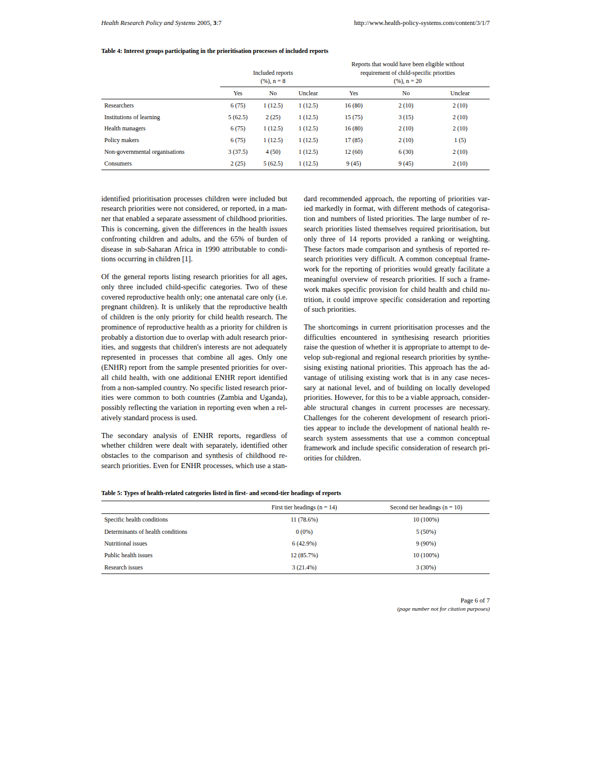Health Research Policy and Systems 2005, 3:7
http://www.health-policy-systems.com/content/3/1/7
Table 4: Interest groups participating in the prioritisation processes of included reports
| | Included reports (%), n = 8 | Reports that would have been eligible without requirement of child-specific priorities (%), n = 20 |
| --- | --- | --- |
| | Yes | No | Unclear | Yes | No | Unclear |
| Researchers | 6 (75) | 1 (12.5) | 1 (12.5) | 16 (80) | 2 (10) | 2 (10) |
| Institutions of learning | 5 (62.5) | 2 (25) | 1 (12.5) | 15 (75) | 3 (15) | 2 (10) |
| Health managers | 6 (75) | 1 (12.5) | 1 (12.5) | 16 (80) | 2 (10) | 2 (10) |
| Policy makers | 6 (75) | 1 (12.5) | 1 (12.5) | 17 (85) | 2 (10) | 1 (5) |
| Non-governmental organisations | 3 (37.5) | 4 (50) | 1 (12.5) | 12 (60) | 6 (30) | 2 (10) |
| Consumers | 2 (25) | 5 (62.5) | 1 (12.5) | 9 (45) | 9 (45) | 2 (10) |
identified prioritisation processes children were included but research priorities were not considered, or reported, in a manner that enabled a separate assessment of childhood priorities. This is concerning, given the differences in the health issues confronting children and adults, and the 65% of burden of disease in sub-Saharan Africa in 1990 attributable to conditions occurring in children [1].
Of the general reports listing research priorities for all ages, only three included child-specific categories. Two of these covered reproductive health only; one antenatal care only (i.e. pregnant children). It is unlikely that the reproductive health of children is the only priority for child health research. The prominence of reproductive health as a priority for children is probably a distortion due to overlap with adult research priorities, and suggests that children's interests are not adequately represented in processes that combine all ages. Only one (ENHR) report from the sample presented priorities for overall child health, with one additional ENHR report identified from a non-sampled country. No specific listed research priorities were common to both countries (Zambia and Uganda), possibly reflecting the variation in reporting even when a relatively standard process is used.
The secondary analysis of ENHR reports, regardless of whether children were dealt with separately, identified other obstacles to the comparison and synthesis of childhood research priorities. Even for ENHR processes, which use a standard recommended approach, the reporting of priorities varied markedly in format, with different methods of categorisation and numbers of listed priorities. The large number of research priorities listed themselves required prioritisation, but only three of 14 reports provided a ranking or weighting. These factors made comparison and synthesis of reported research priorities very difficult. A common conceptual framework for the reporting of priorities would greatly facilitate a meaningful overview of research priorities. If such a framework makes specific provision for child health and child nutrition, it could improve specific consideration and reporting of such priorities.
The shortcomings in current prioritisation processes and the difficulties encountered in synthesising research priorities raise the question of whether it is appropriate to attempt to develop sub-regional and regional research priorities by synthesising existing national priorities. This approach has the advantage of utilising existing work that is in any case necessary at national level, and of building on locally developed priorities. However, for this to be a viable approach, considerable structural changes in current processes are necessary. Challenges for the coherent development of research priorities appear to include the development of national health research system assessments that use a common conceptual framework and include specific consideration of research priorities for children.
Table 5: Types of health-related categories listed in first- and second-tier headings of reports
| | First tier headings (n = 14) | Second tier headings (n = 10) |
| --- | --- | --- |
| Specific health conditions | 11 (78.6%) | 10 (100%) |
| Determinants of health conditions | 0 (0%) | 5 (50%) |
| Nutritional issues | 6 (42.9%) | 9 (90%) |
| Public health issues | 12 (85.7%) | 10 (100%) |
| Research issues | 3 (21.4%) | 3 (30%) |
Page 6 of 7
(page number not for citation purposes)